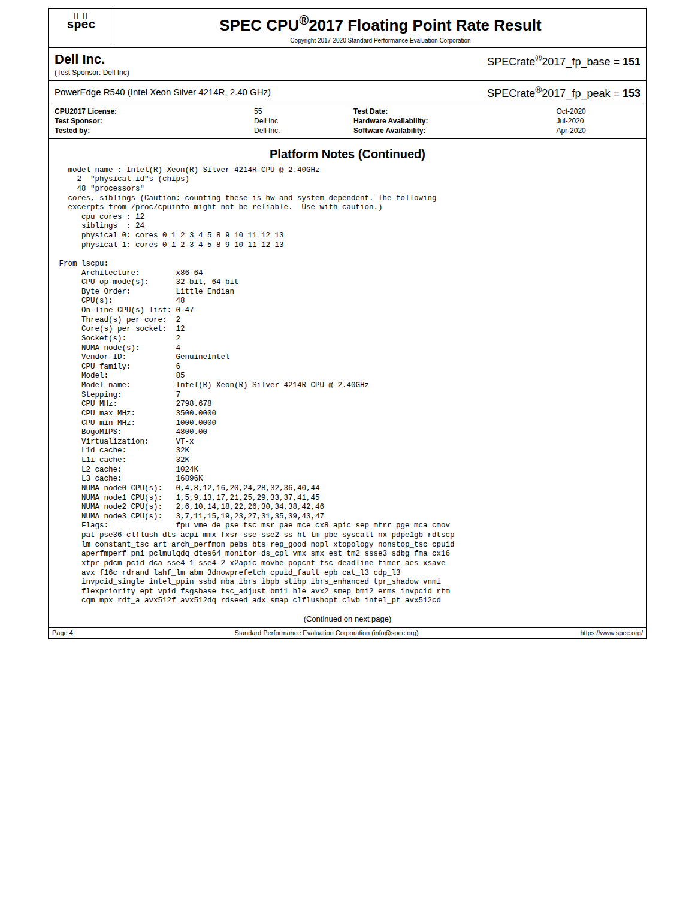|| ||
spec
SPEC CPU®2017 Floating Point Rate Result
Copyright 2017-2020 Standard Performance Evaluation Corporation
Dell Inc.
(Test Sponsor: Dell Inc)
SPECrate®2017_fp_base = 151
PowerEdge R540 (Intel Xeon Silver 4214R, 2.40 GHz)
SPECrate®2017_fp_peak = 153
| CPU2017 License: | 55 |
| Test Sponsor: | Dell Inc |
| Tested by: | Dell Inc. |
| Test Date: | Oct-2020 |
| Hardware Availability: | Jul-2020 |
| Software Availability: | Apr-2020 |
Platform Notes (Continued)
   model name : Intel(R) Xeon(R) Silver 4214R CPU @ 2.40GHz
     2  "physical id"s (chips)
     48 "processors"
   cores, siblings (Caution: counting these is hw and system dependent. The following
   excerpts from /proc/cpuinfo might not be reliable.  Use with caution.)
      cpu cores : 12
      siblings  : 24
      physical 0: cores 0 1 2 3 4 5 8 9 10 11 12 13
      physical 1: cores 0 1 2 3 4 5 8 9 10 11 12 13

 From lscpu:
      Architecture:        x86_64
      CPU op-mode(s):      32-bit, 64-bit
      Byte Order:          Little Endian
      CPU(s):              48
      On-line CPU(s) list: 0-47
      Thread(s) per core:  2
      Core(s) per socket:  12
      Socket(s):           2
      NUMA node(s):        4
      Vendor ID:           GenuineIntel
      CPU family:          6
      Model:               85
      Model name:          Intel(R) Xeon(R) Silver 4214R CPU @ 2.40GHz
      Stepping:            7
      CPU MHz:             2798.678
      CPU max MHz:         3500.0000
      CPU min MHz:         1000.0000
      BogoMIPS:            4800.00
      Virtualization:      VT-x
      L1d cache:           32K
      L1i cache:           32K
      L2 cache:            1024K
      L3 cache:            16896K
      NUMA node0 CPU(s):   0,4,8,12,16,20,24,28,32,36,40,44
      NUMA node1 CPU(s):   1,5,9,13,17,21,25,29,33,37,41,45
      NUMA node2 CPU(s):   2,6,10,14,18,22,26,30,34,38,42,46
      NUMA node3 CPU(s):   3,7,11,15,19,23,27,31,35,39,43,47
      Flags:               fpu vme de pse tsc msr pae mce cx8 apic sep mtrr pge mca cmov
      pat pse36 clflush dts acpi mmx fxsr sse sse2 ss ht tm pbe syscall nx pdpe1gb rdtscp
      lm constant_tsc art arch_perfmon pebs bts rep_good nopl xtopology nonstop_tsc cpuid
      aperfmperf pni pclmulqdq dtes64 monitor ds_cpl vmx smx est tm2 ssse3 sdbg fma cx16
      xtpr pdcm pcid dca sse4_1 sse4_2 x2apic movbe popcnt tsc_deadline_timer aes xsave
      avx f16c rdrand lahf_lm abm 3dnowprefetch cpuid_fault epb cat_l3 cdp_l3
      invpcid_single intel_ppin ssbd mba ibrs ibpb stibp ibrs_enhanced tpr_shadow vnmi
      flexpriority ept vpid fsgsbase tsc_adjust bmi1 hle avx2 smep bmi2 erms invpcid rtm
      cqm mpx rdt_a avx512f avx512dq rdseed adx smap clflushopt clwb intel_pt avx512cd
(Continued on next page)
Page 4
Standard Performance Evaluation Corporation (info@spec.org)
https://www.spec.org/